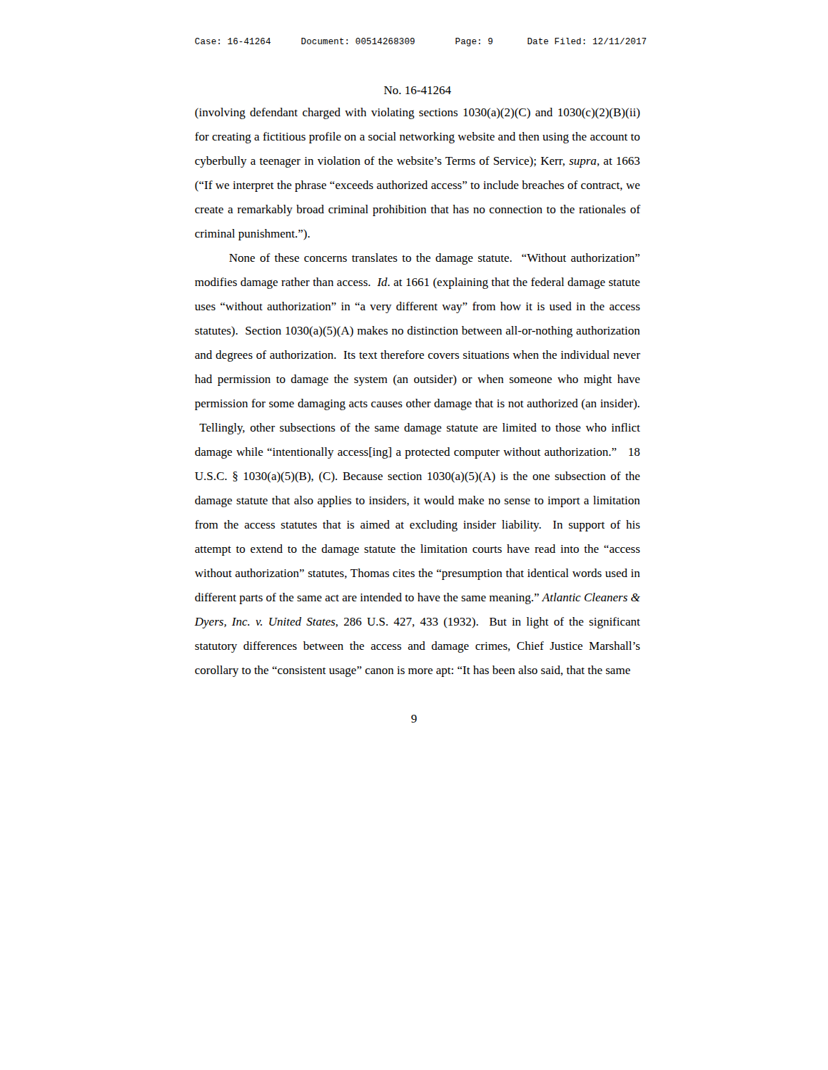Case: 16-41264 Document: 00514268309 Page: 9 Date Filed: 12/11/2017
No. 16-41264
(involving defendant charged with violating sections 1030(a)(2)(C) and 1030(c)(2)(B)(ii) for creating a fictitious profile on a social networking website and then using the account to cyberbully a teenager in violation of the website’s Terms of Service); Kerr, supra, at 1663 (“If we interpret the phrase “exceeds authorized access” to include breaches of contract, we create a remarkably broad criminal prohibition that has no connection to the rationales of criminal punishment.”).
None of these concerns translates to the damage statute. “Without authorization” modifies damage rather than access. Id. at 1661 (explaining that the federal damage statute uses “without authorization” in “a very different way” from how it is used in the access statutes). Section 1030(a)(5)(A) makes no distinction between all-or-nothing authorization and degrees of authorization. Its text therefore covers situations when the individual never had permission to damage the system (an outsider) or when someone who might have permission for some damaging acts causes other damage that is not authorized (an insider). Tellingly, other subsections of the same damage statute are limited to those who inflict damage while “intentionally access[ing] a protected computer without authorization.” 18 U.S.C. § 1030(a)(5)(B), (C). Because section 1030(a)(5)(A) is the one subsection of the damage statute that also applies to insiders, it would make no sense to import a limitation from the access statutes that is aimed at excluding insider liability. In support of his attempt to extend to the damage statute the limitation courts have read into the “access without authorization” statutes, Thomas cites the “presumption that identical words used in different parts of the same act are intended to have the same meaning.” Atlantic Cleaners & Dyers, Inc. v. United States, 286 U.S. 427, 433 (1932). But in light of the significant statutory differences between the access and damage crimes, Chief Justice Marshall’s corollary to the “consistent usage” canon is more apt: “It has been also said, that the same
9